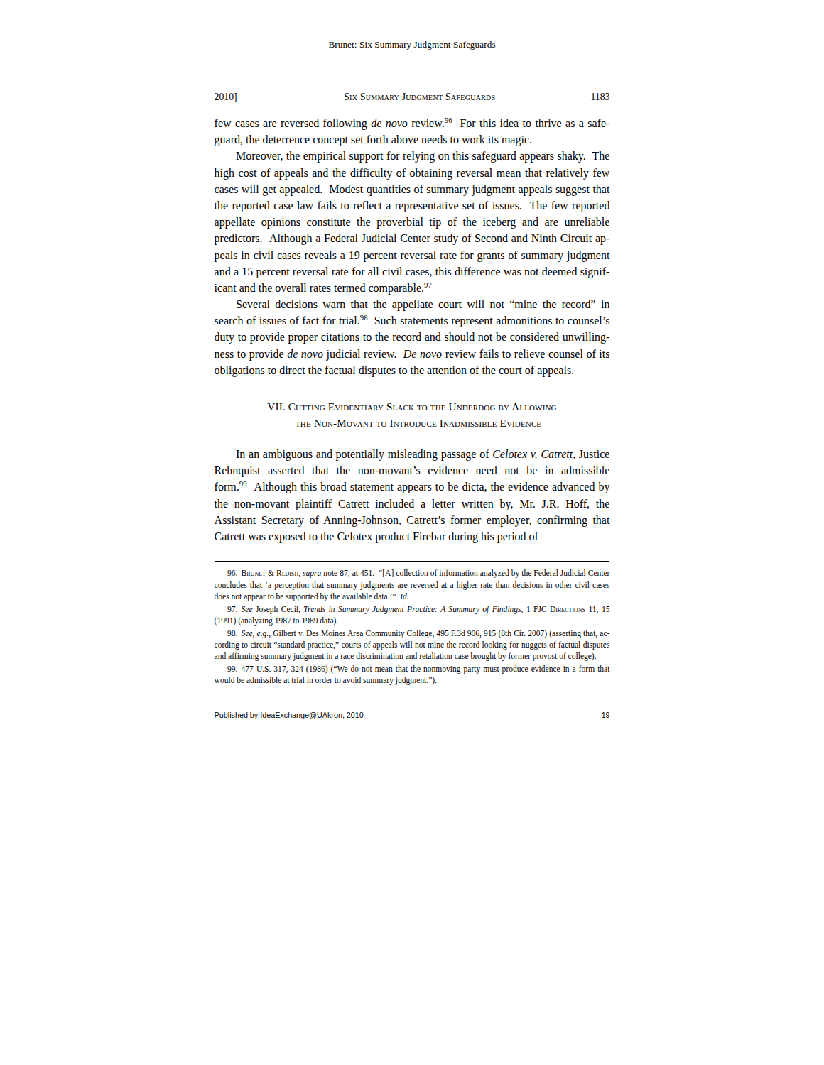Brunet: Six Summary Judgment Safeguards
2010] Six Summary Judgment Safeguards 1183
few cases are reversed following de novo review.96 For this idea to thrive as a safeguard, the deterrence concept set forth above needs to work its magic.
Moreover, the empirical support for relying on this safeguard appears shaky. The high cost of appeals and the difficulty of obtaining reversal mean that relatively few cases will get appealed. Modest quantities of summary judgment appeals suggest that the reported case law fails to reflect a representative set of issues. The few reported appellate opinions constitute the proverbial tip of the iceberg and are unreliable predictors. Although a Federal Judicial Center study of Second and Ninth Circuit appeals in civil cases reveals a 19 percent reversal rate for grants of summary judgment and a 15 percent reversal rate for all civil cases, this difference was not deemed significant and the overall rates termed comparable.97
Several decisions warn that the appellate court will not “mine the record” in search of issues of fact for trial.98 Such statements represent admonitions to counsel’s duty to provide proper citations to the record and should not be considered unwillingness to provide de novo judicial review. De novo review fails to relieve counsel of its obligations to direct the factual disputes to the attention of the court of appeals.
VII. Cutting Evidentiary Slack to the Underdog by Allowing the Non-Movant to Introduce Inadmissible Evidence
In an ambiguous and potentially misleading passage of Celotex v. Catrett, Justice Rehnquist asserted that the non-movant’s evidence need not be in admissible form.99 Although this broad statement appears to be dicta, the evidence advanced by the non-movant plaintiff Catrett included a letter written by, Mr. J.R. Hoff, the Assistant Secretary of Anning-Johnson, Catrett’s former employer, confirming that Catrett was exposed to the Celotex product Firebar during his period of
96. Brunet & Redish, supra note 87, at 451. “[A] collection of information analyzed by the Federal Judicial Center concludes that ‘a perception that summary judgments are reversed at a higher rate than decisions in other civil cases does not appear to be supported by the available data.’” Id.
97. See Joseph Cecil, Trends in Summary Judgment Practice: A Summary of Findings, 1 FJC Directions 11, 15 (1991) (analyzing 1987 to 1989 data).
98. See, e.g., Gilbert v. Des Moines Area Community College, 495 F.3d 906, 915 (8th Cir. 2007) (asserting that, according to circuit “standard practice,” courts of appeals will not mine the record looking for nuggets of factual disputes and affirming summary judgment in a race discrimination and retaliation case brought by former provost of college).
99. 477 U.S. 317, 324 (1986) (“We do not mean that the nonmoving party must produce evidence in a form that would be admissible at trial in order to avoid summary judgment.”).
Published by IdeaExchange@UAkron, 2010 19